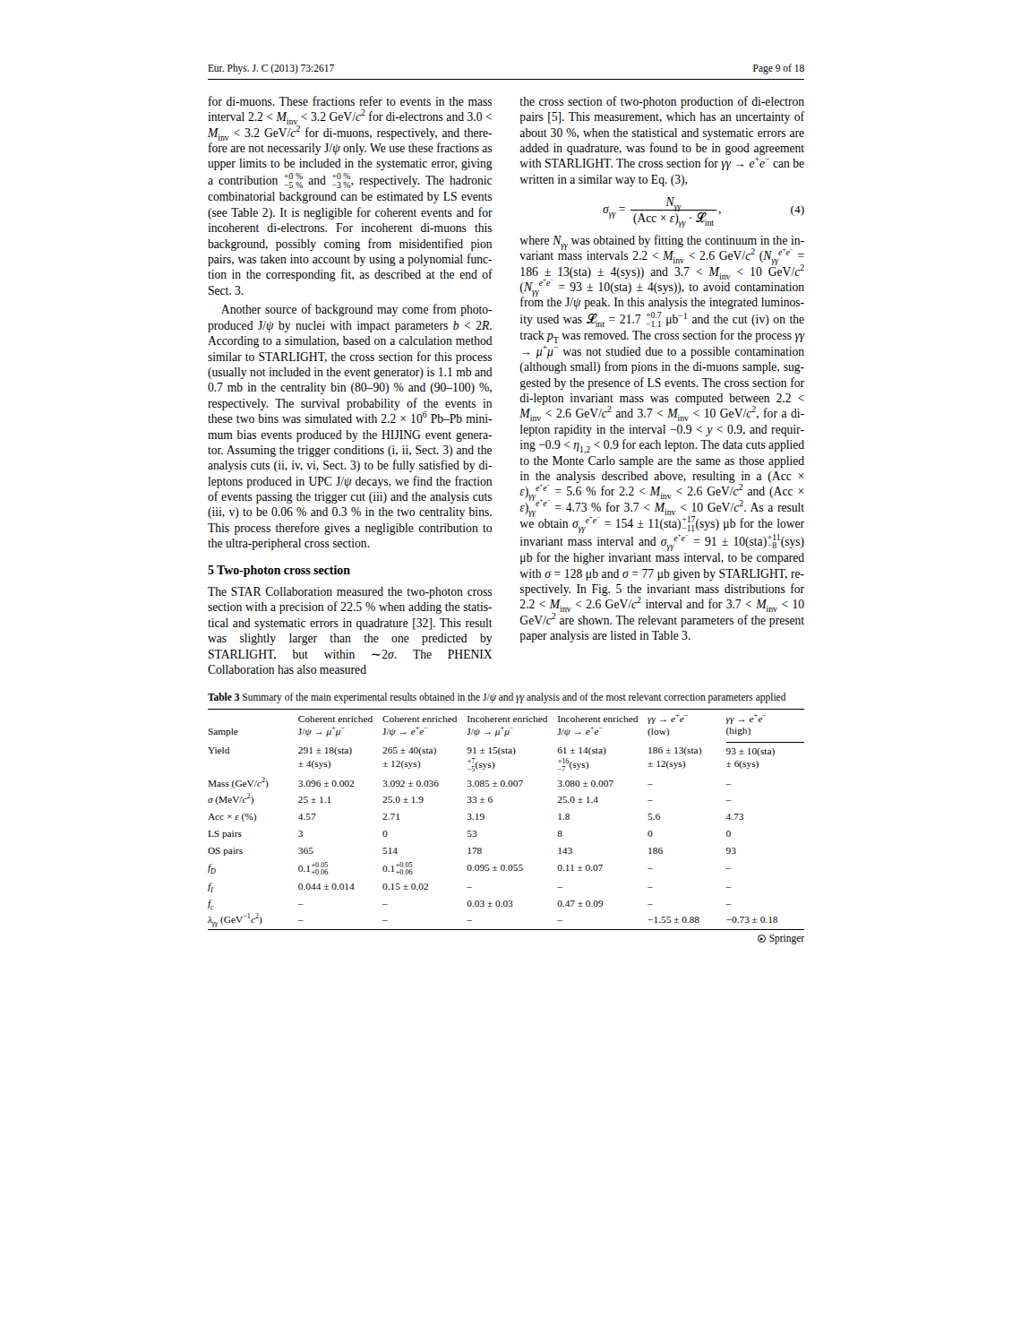Eur. Phys. J. C (2013) 73:2617 Page 9 of 18
for di-muons. These fractions refer to events in the mass interval 2.2 < Minv < 3.2 GeV/c2 for di-electrons and 3.0 < Minv < 3.2 GeV/c2 for di-muons, respectively, and therefore are not necessarily J/ψ only. We use these fractions as upper limits to be included in the systematic error, giving a contribution +0 %−5 % and +0 %−3 %, respectively. The hadronic combinatorial background can be estimated by LS events (see Table 2). It is negligible for coherent events and for incoherent di-electrons. For incoherent di-muons this background, possibly coming from misidentified pion pairs, was taken into account by using a polynomial function in the corresponding fit, as described at the end of Sect. 3.
Another source of background may come from photo-produced J/ψ by nuclei with impact parameters b < 2R. According to a simulation, based on a calculation method similar to STARLIGHT, the cross section for this process (usually not included in the event generator) is 1.1 mb and 0.7 mb in the centrality bin (80–90) % and (90–100) %, respectively. The survival probability of the events in these two bins was simulated with 2.2 × 106 Pb–Pb minimum bias events produced by the HIJING event generator. Assuming the trigger conditions (i, ii, Sect. 3) and the analysis cuts (ii, iv, vi, Sect. 3) to be fully satisfied by di-leptons produced in UPC J/ψ decays, we find the fraction of events passing the trigger cut (iii) and the analysis cuts (iii, v) to be 0.06 % and 0.3 % in the two centrality bins. This process therefore gives a negligible contribution to the ultra-peripheral cross section.
5 Two-photon cross section
The STAR Collaboration measured the two-photon cross section with a precision of 22.5 % when adding the statistical and systematic errors in quadrature [32]. This result was slightly larger than the one predicted by STARLIGHT, but within ∼2σ. The PHENIX Collaboration has also measured
the cross section of two-photon production of di-electron pairs [5]. This measurement, which has an uncertainty of about 30 %, when the statistical and systematic errors are added in quadrature, was found to be in good agreement with STARLIGHT. The cross section for γγ → e+e− can be written in a similar way to Eq. (3),
σγγ = Nγγ (Acc × ε)γγ · 𝓛int , (4)
where Nγγ was obtained by fitting the continuum in the invariant mass intervals 2.2 < Minv < 2.6 GeV/c2 (Nγγe+e− = 186 ± 13(sta) ± 4(sys)) and 3.7 < Minv < 10 GeV/c2 (Nγγe+e− = 93 ± 10(sta) ± 4(sys)), to avoid contamination from the J/ψ peak. In this analysis the integrated luminosity used was 𝓛int = 21.7 +0.7−1.1 μb−1 and the cut (iv) on the track pT was removed. The cross section for the process γγ → μ+μ− was not studied due to a possible contamination (although small) from pions in the di-muons sample, suggested by the presence of LS events. The cross section for di-lepton invariant mass was computed between 2.2 < Minv < 2.6 GeV/c2 and 3.7 < Minv < 10 GeV/c2, for a di-lepton rapidity in the interval −0.9 < y < 0.9, and requiring −0.9 < η1,2 < 0.9 for each lepton. The data cuts applied to the Monte Carlo sample are the same as those applied in the analysis described above, resulting in a (Acc × ε)γγe+e− = 5.6 % for 2.2 < Minv < 2.6 GeV/c2 and (Acc × ε)γγe+e− = 4.73 % for 3.7 < Minv < 10 GeV/c2. As a result we obtain σγγe+e− = 154 ± 11(sta)+17−11(sys) μb for the lower invariant mass interval and σγγe+e− = 91 ± 10(sta)+11−8(sys) μb for the higher invariant mass interval, to be compared with σ = 128 μb and σ = 77 μb given by STARLIGHT, respectively. In Fig. 5 the invariant mass distributions for 2.2 < Minv < 2.6 GeV/c2 interval and for 3.7 < Minv < 10 GeV/c2 are shown. The relevant parameters of the present paper analysis are listed in Table 3.
Table 3 Summary of the main experimental results obtained in the J/ψ and γγ analysis and of the most relevant correction parameters applied
| Sample | Coherent enriched J/ ψ → μ + μ − | Coherent enriched J/ ψ → e + e − | Incoherent enriched J/ ψ → μ + μ − | Incoherent enriched J/ ψ → e + e − | γγ → e + e − (low) | γγ → e + e − (high) |
| --- | --- | --- | --- | --- | --- | --- |
| Yield | 291 ± 18(sta) | 265 ± 40(sta) | 91 ± 15(sta) | 61 ± 14(sta) | 186 ± 13(sta) | 93 ± 10(sta) |
| | ± 4(sys) | ± 12(sys) | +7 −5 (sys) | +16 −7 (sys) | ± 12(sys) | ± 6(sys) |
| Mass (GeV/ c 2 ) | 3.096 ± 0.002 | 3.092 ± 0.036 | 3.085 ± 0.007 | 3.080 ± 0.007 | – | – |
| σ (MeV/ c 2 ) | 25 ± 1.1 | 25.0 ± 1.9 | 33 ± 6 | 25.0 ± 1.4 | – | – |
| Acc × ε (%) | 4.57 | 2.71 | 3.19 | 1.8 | 5.6 | 4.73 |
| LS pairs | 3 | 0 | 53 | 8 | 0 | 0 |
| OS pairs | 365 | 514 | 178 | 143 | 186 | 93 |
| f D | 0.1 +0.05 +0.06 | 0.1 +0.05 +0.06 | 0.095 ± 0.055 | 0.11 ± 0.07 | – | – |
| f I | 0.044 ± 0.014 | 0.15 ± 0.02 | – | – | – | – |
| f c | – | – | 0.03 ± 0.03 | 0.47 ± 0.09 | – | – |
| λ γγ (GeV −1 c 2 ) | – | – | – | – | −1.55 ± 0.88 | −0.73 ± 0.18 |
Springer